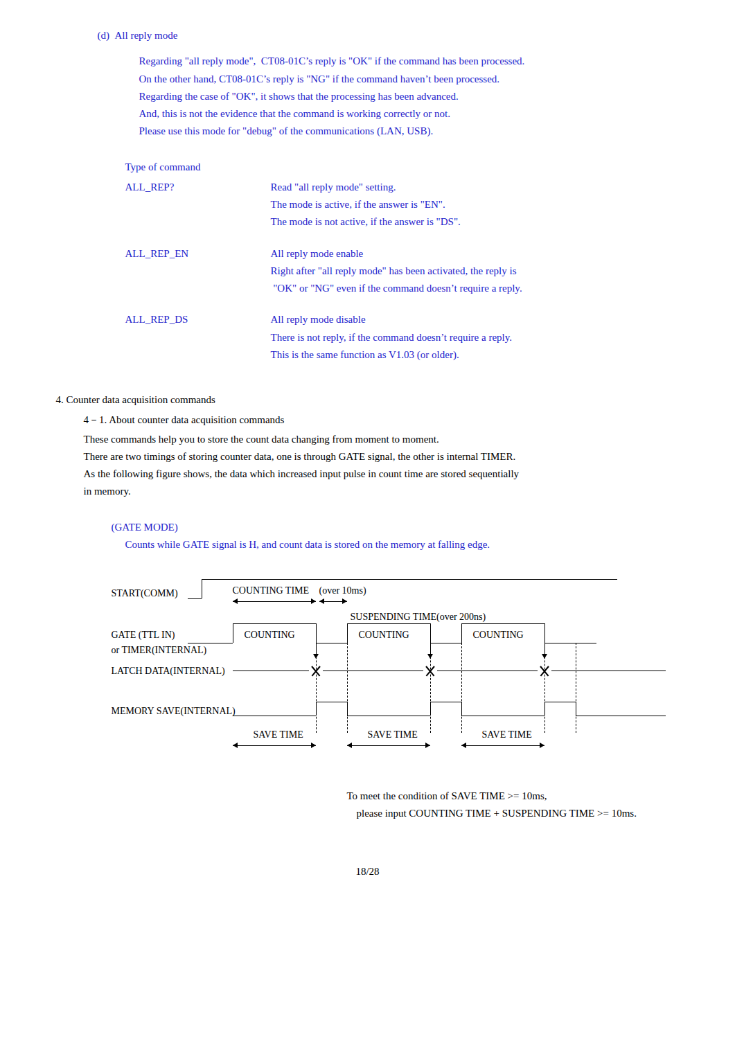(d) All reply mode
Regarding "all reply mode", CT08-01C’s reply is "OK" if the command has been processed.
On the other hand, CT08-01C’s reply is "NG" if the command haven’t been processed.
Regarding the case of "OK", it shows that the processing has been advanced.
And, this is not the evidence that the command is working correctly or not.
Please use this mode for "debug" of the communications (LAN, USB).
Type of command
| ALL_REP? | Read "all reply mode" setting. |
| | The mode is active, if the answer is "EN". |
| | The mode is not active, if the answer is "DS". |
| ALL_REP_EN | All reply mode enable |
| | Right after "all reply mode" has been activated, the reply is |
| | "OK" or "NG" even if the command doesn’t require a reply. |
| ALL_REP_DS | All reply mode disable |
| | There is not reply, if the command doesn’t require a reply. |
| | This is the same function as V1.03 (or older). |
4. Counter data acquisition commands
4－1. About counter data acquisition commands
These commands help you to store the count data changing from moment to moment.
There are two timings of storing counter data, one is through GATE signal, the other is internal TIMER.
As the following figure shows, the data which increased input pulse in count time are stored sequentially
in memory.
(GATE MODE)
Counts while GATE signal is H, and count data is stored on the memory at falling edge.
START(COMM)
GATE (TTL IN)
or TIMER(INTERNAL)
LATCH DATA(INTERNAL)
MEMORY SAVE(INTERNAL)
COUNTING TIME
(over 10ms)
SUSPENDING TIME(over 200ns)
COUNTING
COUNTING
COUNTING
SAVE TIME
SAVE TIME
SAVE TIME
To meet the condition of SAVE TIME >= 10ms,
please input COUNTING TIME + SUSPENDING TIME >= 10ms.
18/28